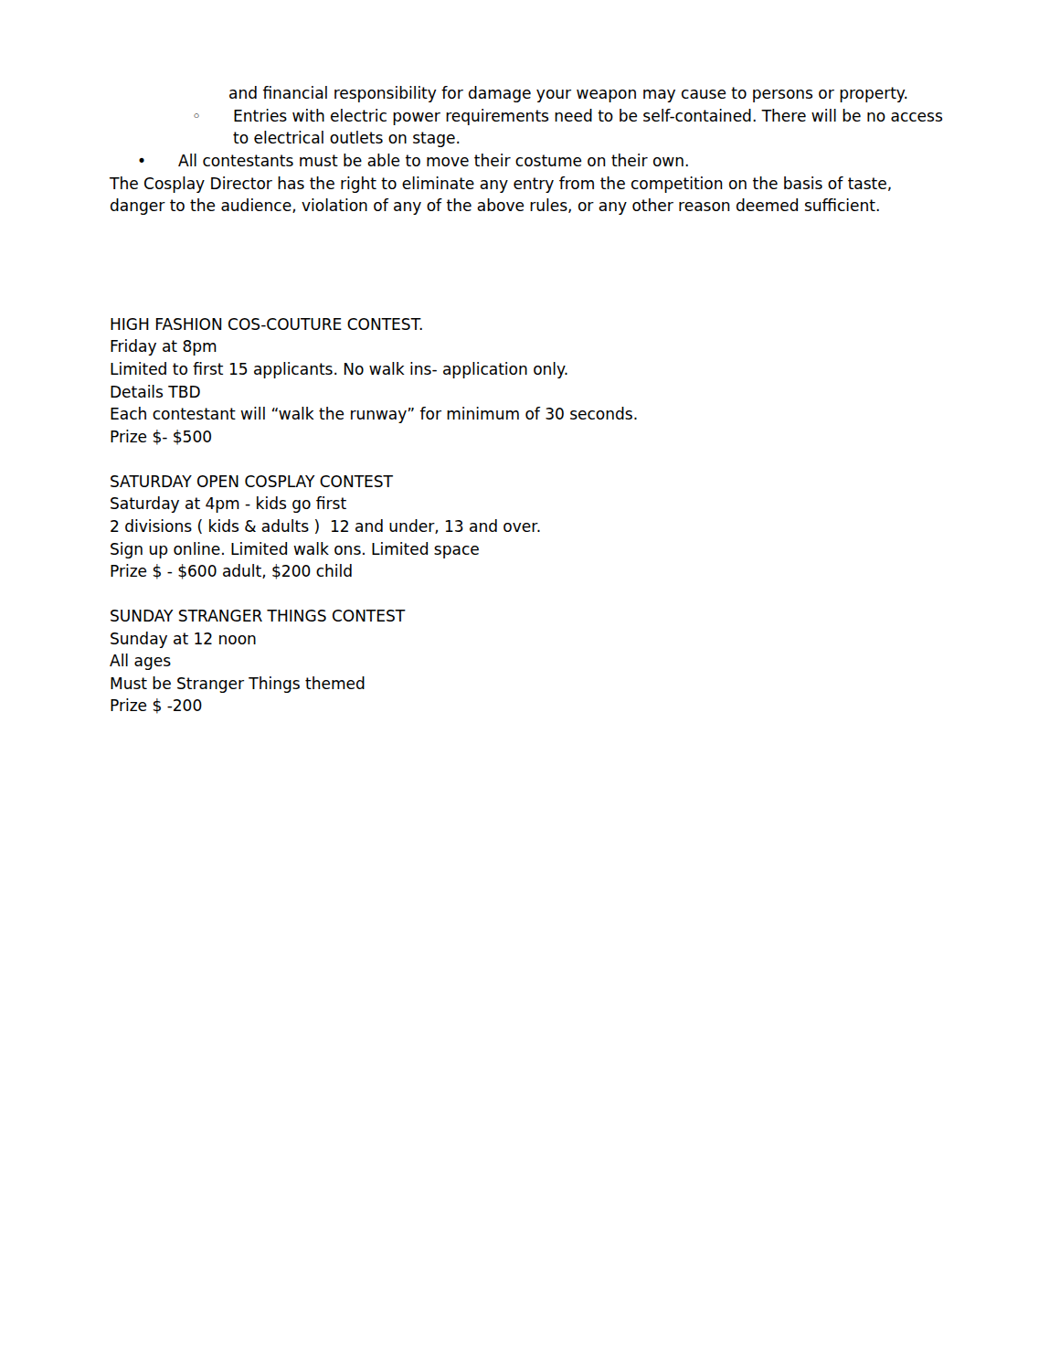and financial responsibility for damage your weapon may cause to persons or property.
Entries with electric power requirements need to be self-contained. There will be no access to electrical outlets on stage.
All contestants must be able to move their costume on their own.
The Cosplay Director has the right to eliminate any entry from the competition on the basis of taste, danger to the audience, violation of any of the above rules, or any other reason deemed sufficient.
HIGH FASHION COS-COUTURE CONTEST.
Friday at 8pm
Limited to first 15 applicants. No walk ins- application only.
Details TBD
Each contestant will “walk the runway” for minimum of 30 seconds.
Prize $- $500
SATURDAY OPEN COSPLAY CONTEST
Saturday at 4pm - kids go first
2 divisions ( kids & adults ) 12 and under, 13 and over.
Sign up online. Limited walk ons. Limited space
Prize $ - $600 adult, $200 child
SUNDAY STRANGER THINGS CONTEST
Sunday at 12 noon
All ages
Must be Stranger Things themed
Prize $ -200